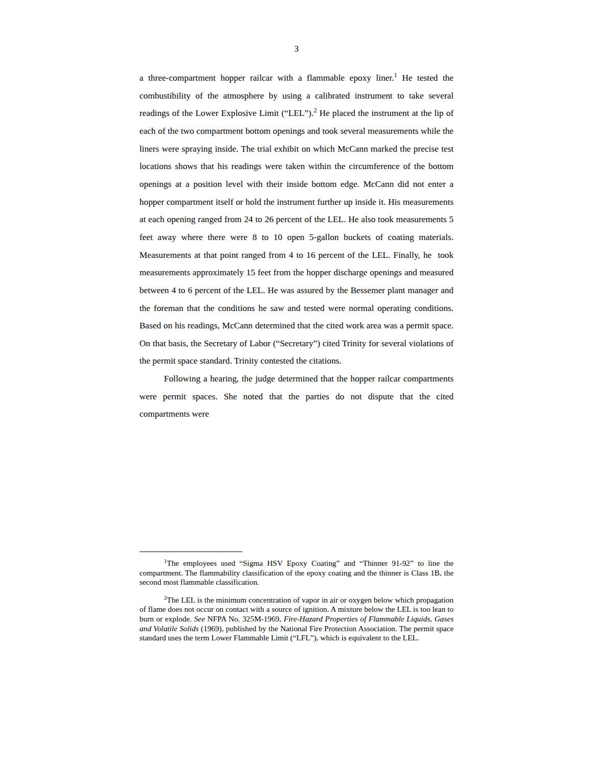3
a three-compartment hopper railcar with a flammable epoxy liner.1 He tested the combustibility of the atmosphere by using a calibrated instrument to take several readings of the Lower Explosive Limit (“LEL”).2 He placed the instrument at the lip of each of the two compartment bottom openings and took several measurements while the liners were spraying inside. The trial exhibit on which McCann marked the precise test locations shows that his readings were taken within the circumference of the bottom openings at a position level with their inside bottom edge. McCann did not enter a hopper compartment itself or hold the instrument further up inside it. His measurements at each opening ranged from 24 to 26 percent of the LEL. He also took measurements 5 feet away where there were 8 to 10 open 5-gallon buckets of coating materials. Measurements at that point ranged from 4 to 16 percent of the LEL. Finally, he took measurements approximately 15 feet from the hopper discharge openings and measured between 4 to 6 percent of the LEL. He was assured by the Bessemer plant manager and the foreman that the conditions he saw and tested were normal operating conditions. Based on his readings, McCann determined that the cited work area was a permit space. On that basis, the Secretary of Labor (“Secretary”) cited Trinity for several violations of the permit space standard. Trinity contested the citations.
Following a hearing, the judge determined that the hopper railcar compartments were permit spaces. She noted that the parties do not dispute that the cited compartments were
1The employees used “Sigma HSV Epoxy Coating” and “Thinner 91-92” to line the compartment. The flammability classification of the epoxy coating and the thinner is Class 1B, the second most flammable classification.
2The LEL is the minimum concentration of vapor in air or oxygen below which propagation of flame does not occur on contact with a source of ignition. A mixture below the LEL is too lean to burn or explode. See NFPA No. 325M-1969, Fire-Hazard Properties of Flammable Liquids, Gases and Volatile Solids (1969), published by the National Fire Protection Association. The permit space standard uses the term Lower Flammable Limit (“LFL”), which is equivalent to the LEL.